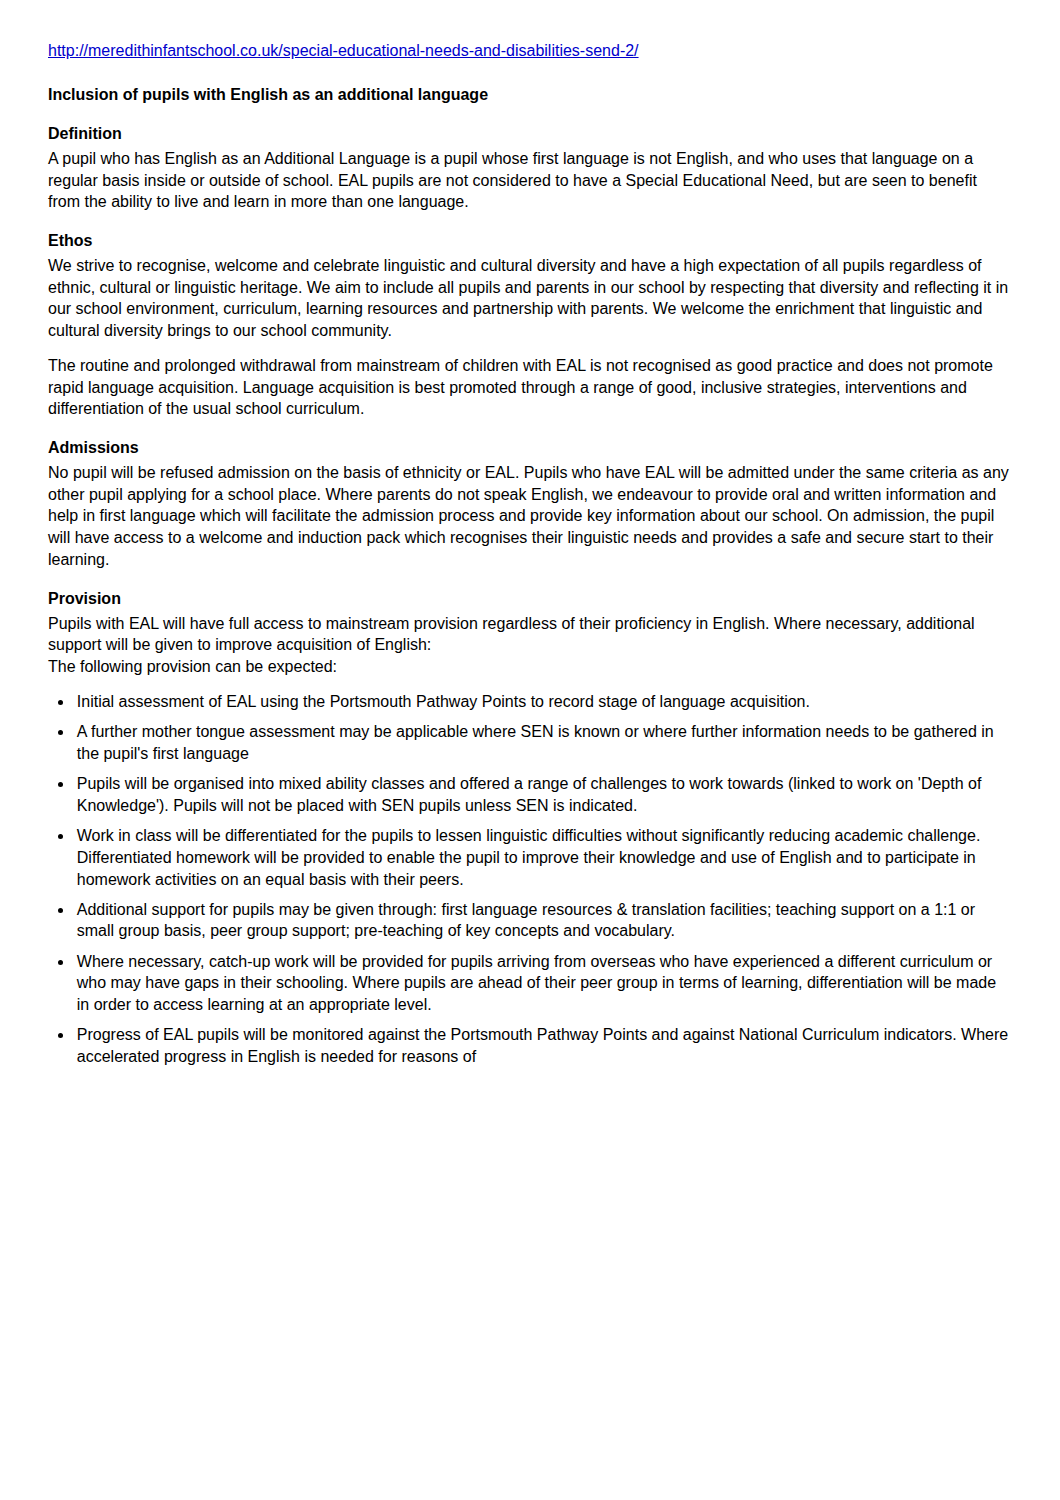http://meredithinfantschool.co.uk/special-educational-needs-and-disabilities-send-2/
Inclusion of pupils with English as an additional language
Definition
A pupil who has English as an Additional Language is a pupil whose first language is not English, and who uses that language on a regular basis inside or outside of school. EAL pupils are not considered to have a Special Educational Need, but are seen to benefit from the ability to live and learn in more than one language.
Ethos
We strive to recognise, welcome and celebrate linguistic and cultural diversity and have a high expectation of all pupils regardless of ethnic, cultural or linguistic heritage. We aim to include all pupils and parents in our school by respecting that diversity and reflecting it in our school environment, curriculum, learning resources and partnership with parents. We welcome the enrichment that linguistic and cultural diversity brings to our school community.
The routine and prolonged withdrawal from mainstream of children with EAL is not recognised as good practice and does not promote rapid language acquisition. Language acquisition is best promoted through a range of good, inclusive strategies, interventions and differentiation of the usual school curriculum.
Admissions
No pupil will be refused admission on the basis of ethnicity or EAL. Pupils who have EAL will be admitted under the same criteria as any other pupil applying for a school place. Where parents do not speak English, we endeavour to provide oral and written information and help in first language which will facilitate the admission process and provide key information about our school. On admission, the pupil will have access to a welcome and induction pack which recognises their linguistic needs and provides a safe and secure start to their learning.
Provision
Pupils with EAL will have full access to mainstream provision regardless of their proficiency in English. Where necessary, additional support will be given to improve acquisition of English:
The following provision can be expected:
Initial assessment of EAL using the Portsmouth Pathway Points to record stage of language acquisition.
A further mother tongue assessment may be applicable where SEN is known or where further information needs to be gathered in the pupil's first language
Pupils will be organised into mixed ability classes and offered a range of challenges to work towards (linked to work on 'Depth of Knowledge'). Pupils will not be placed with SEN pupils unless SEN is indicated.
Work in class will be differentiated for the pupils to lessen linguistic difficulties without significantly reducing academic challenge. Differentiated homework will be provided to enable the pupil to improve their knowledge and use of English and to participate in homework activities on an equal basis with their peers.
Additional support for pupils may be given through: first language resources & translation facilities; teaching support on a 1:1 or small group basis, peer group support; pre-teaching of key concepts and vocabulary.
Where necessary, catch-up work will be provided for pupils arriving from overseas who have experienced a different curriculum or who may have gaps in their schooling. Where pupils are ahead of their peer group in terms of learning, differentiation will be made in order to access learning at an appropriate level.
Progress of EAL pupils will be monitored against the Portsmouth Pathway Points and against National Curriculum indicators. Where accelerated progress in English is needed for reasons of